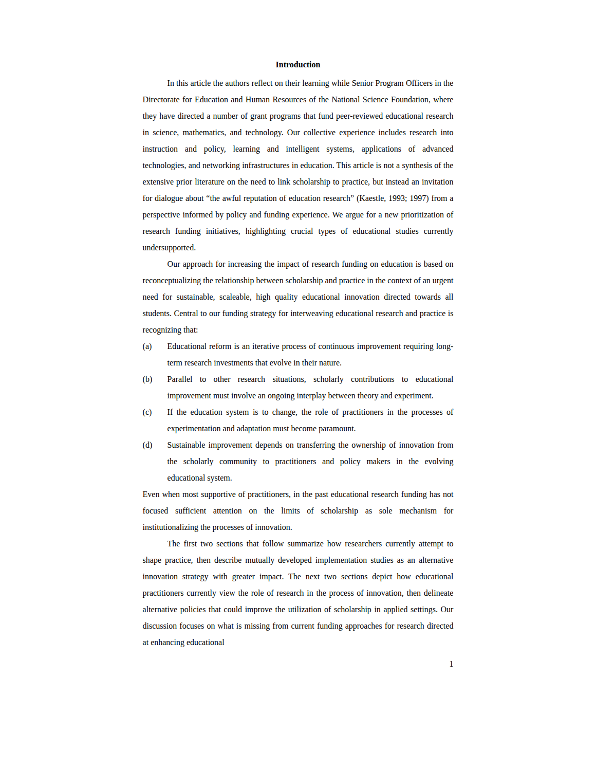Introduction
In this article the authors reflect on their learning while Senior Program Officers in the Directorate for Education and Human Resources of the National Science Foundation, where they have directed a number of grant programs that fund peer-reviewed educational research in science, mathematics, and technology. Our collective experience includes research into instruction and policy, learning and intelligent systems, applications of advanced technologies, and networking infrastructures in education. This article is not a synthesis of the extensive prior literature on the need to link scholarship to practice, but instead an invitation for dialogue about “the awful reputation of education research” (Kaestle, 1993; 1997) from a perspective informed by policy and funding experience. We argue for a new prioritization of research funding initiatives, highlighting crucial types of educational studies currently undersupported.
Our approach for increasing the impact of research funding on education is based on reconceptualizing the relationship between scholarship and practice in the context of an urgent need for sustainable, scaleable, high quality educational innovation directed towards all students. Central to our funding strategy for interweaving educational research and practice is recognizing that:
(a) Educational reform is an iterative process of continuous improvement requiring long-term research investments that evolve in their nature.
(b) Parallel to other research situations, scholarly contributions to educational improvement must involve an ongoing interplay between theory and experiment.
(c) If the education system is to change, the role of practitioners in the processes of experimentation and adaptation must become paramount.
(d) Sustainable improvement depends on transferring the ownership of innovation from the scholarly community to practitioners and policy makers in the evolving educational system.
Even when most supportive of practitioners, in the past educational research funding has not focused sufficient attention on the limits of scholarship as sole mechanism for institutionalizing the processes of innovation.
The first two sections that follow summarize how researchers currently attempt to shape practice, then describe mutually developed implementation studies as an alternative innovation strategy with greater impact. The next two sections depict how educational practitioners currently view the role of research in the process of innovation, then delineate alternative policies that could improve the utilization of scholarship in applied settings. Our discussion focuses on what is missing from current funding approaches for research directed at enhancing educational
1